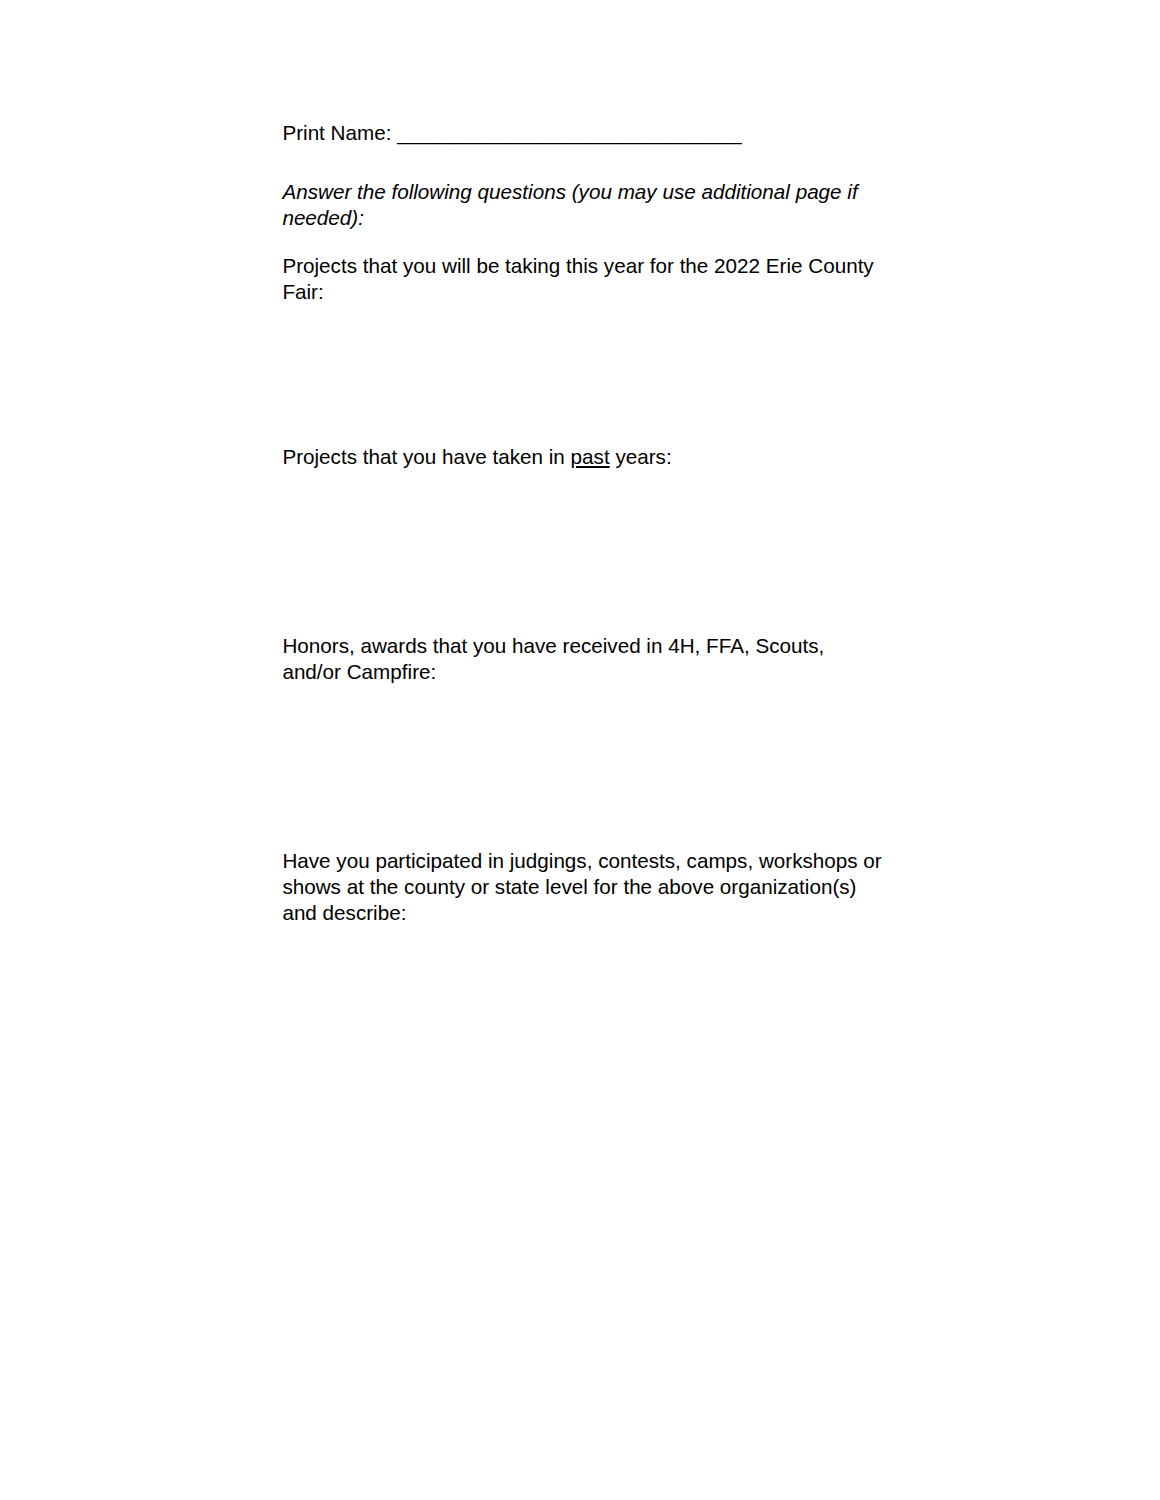Print Name: ______________________________
Answer the following questions (you may use additional page if needed):
Projects that you will be taking this year for the 2022 Erie County Fair:
Projects that you have taken in past years:
Honors, awards that you have received in 4H, FFA, Scouts, and/or Campfire:
Have you participated in judgings, contests, camps, workshops or shows at the county or state level for the above organization(s) and describe: